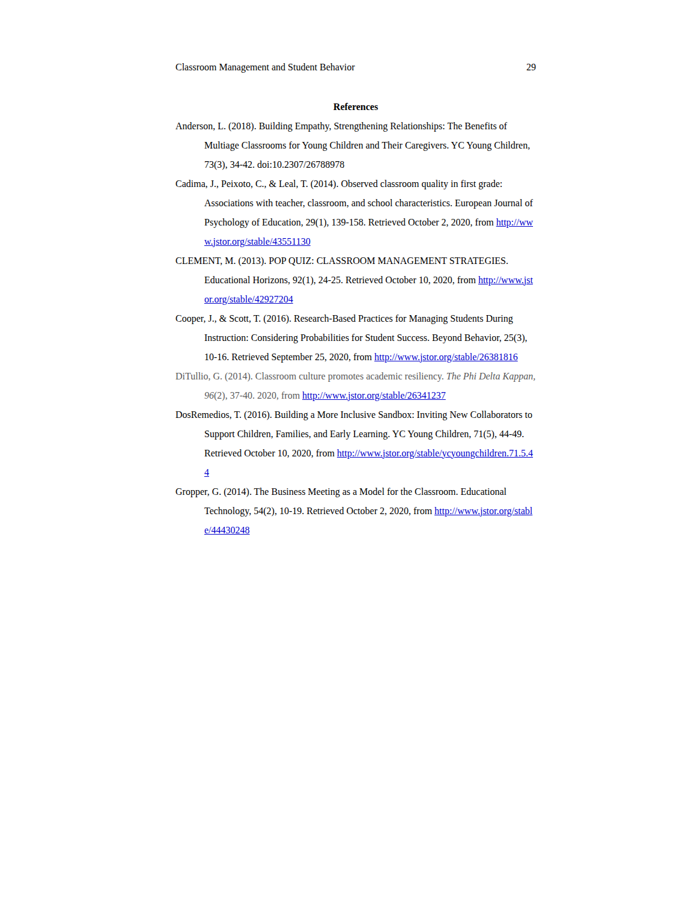Classroom Management and Student Behavior
29
References
Anderson, L. (2018). Building Empathy, Strengthening Relationships: The Benefits of Multiage Classrooms for Young Children and Their Caregivers. YC Young Children, 73(3), 34-42. doi:10.2307/26788978
Cadima, J., Peixoto, C., & Leal, T. (2014). Observed classroom quality in first grade: Associations with teacher, classroom, and school characteristics. European Journal of Psychology of Education, 29(1), 139-158. Retrieved October 2, 2020, from http://www.jstor.org/stable/43551130
CLEMENT, M. (2013). POP QUIZ: CLASSROOM MANAGEMENT STRATEGIES. Educational Horizons, 92(1), 24-25. Retrieved October 10, 2020, from http://www.jstor.org/stable/42927204
Cooper, J., & Scott, T. (2016). Research-Based Practices for Managing Students During Instruction: Considering Probabilities for Student Success. Beyond Behavior, 25(3), 10-16. Retrieved September 25, 2020, from http://www.jstor.org/stable/26381816
DiTullio, G. (2014). Classroom culture promotes academic resiliency. The Phi Delta Kappan, 96(2), 37-40. 2020, from http://www.jstor.org/stable/26341237
DosRemedios, T. (2016). Building a More Inclusive Sandbox: Inviting New Collaborators to Support Children, Families, and Early Learning. YC Young Children, 71(5), 44-49. Retrieved October 10, 2020, from http://www.jstor.org/stable/ycyoungchildren.71.5.44
Gropper, G. (2014). The Business Meeting as a Model for the Classroom. Educational Technology, 54(2), 10-19. Retrieved October 2, 2020, from http://www.jstor.org/stable/44430248